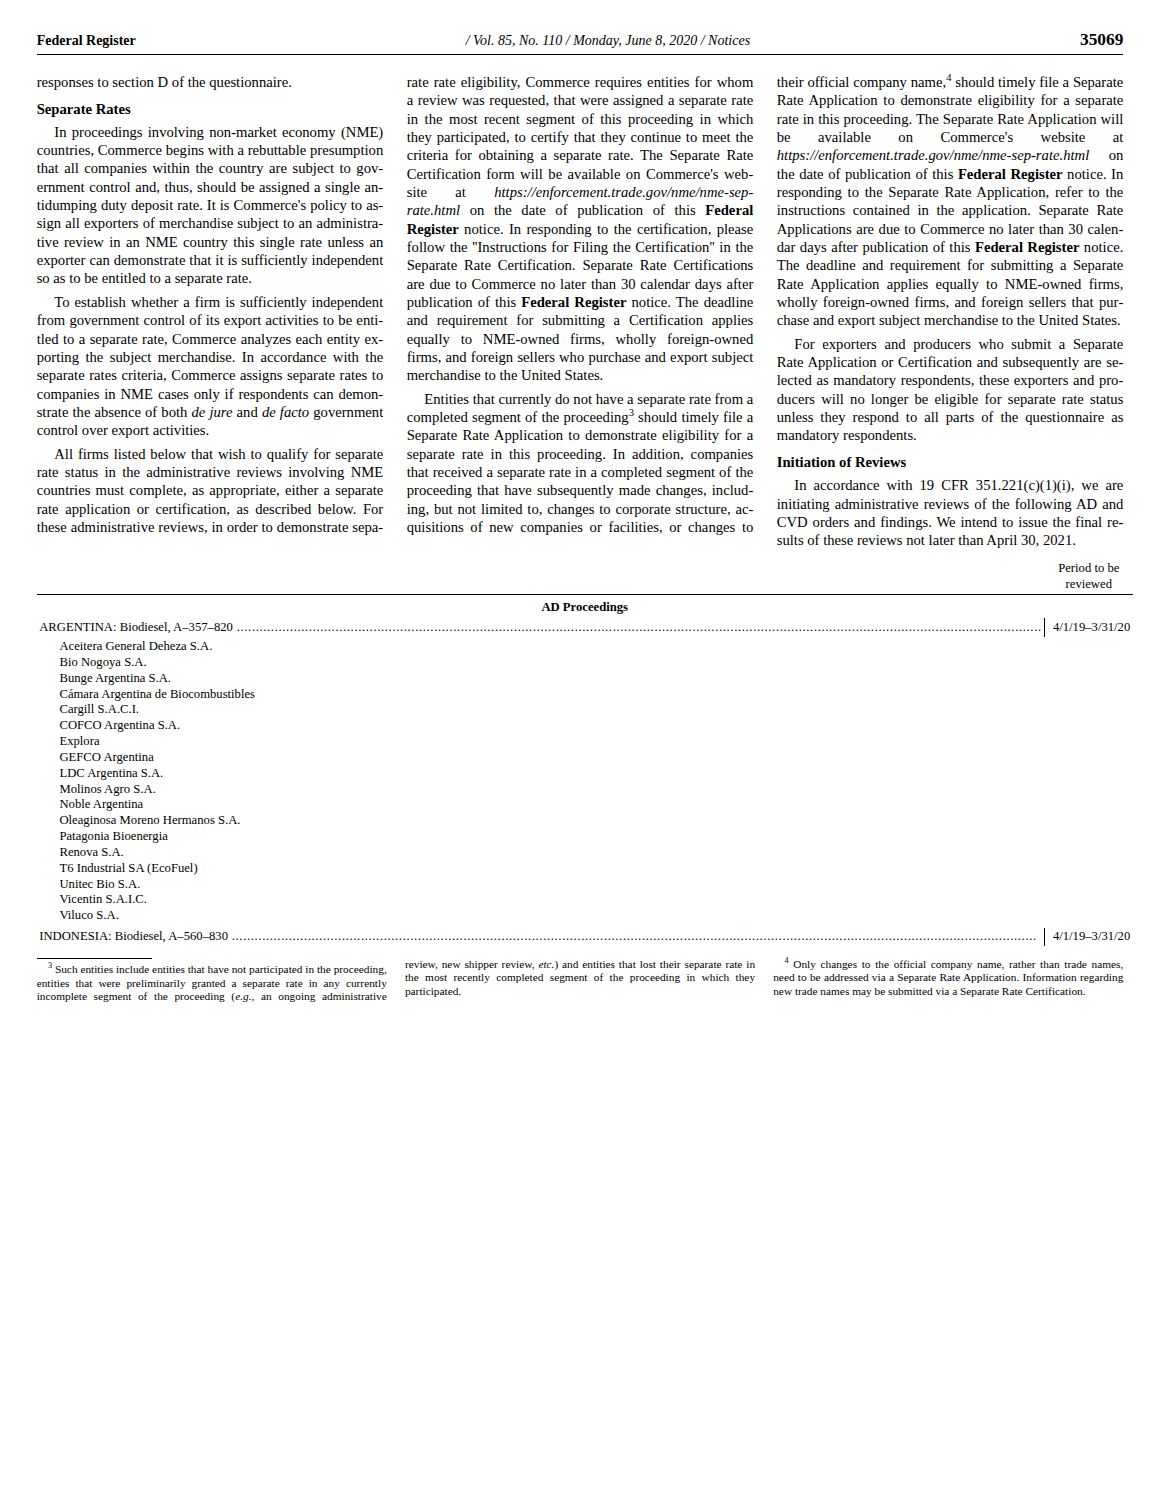Federal Register
/ Vol. 85, No. 110 / Monday, June 8, 2020 / Notices
35069
responses to section D of the questionnaire.
Separate Rates
In proceedings involving non-market economy (NME) countries, Commerce begins with a rebuttable presumption that all companies within the country are subject to government control and, thus, should be assigned a single antidumping duty deposit rate. It is Commerce's policy to assign all exporters of merchandise subject to an administrative review in an NME country this single rate unless an exporter can demonstrate that it is sufficiently independent so as to be entitled to a separate rate.
To establish whether a firm is sufficiently independent from government control of its export activities to be entitled to a separate rate, Commerce analyzes each entity exporting the subject merchandise. In accordance with the separate rates criteria, Commerce assigns separate rates to companies in NME cases only if respondents can demonstrate the absence of both de jure and de facto government control over export activities.
All firms listed below that wish to qualify for separate rate status in the administrative reviews involving NME countries must complete, as appropriate, either a separate rate application or certification, as described below. For these administrative reviews, in order to demonstrate separate rate eligibility, Commerce requires entities for whom a review was requested, that were assigned a separate rate in the most recent segment of this proceeding in which they participated, to certify that they continue to meet the criteria for obtaining a separate rate. The Separate Rate Certification form will be available on Commerce's website at https://enforcement.trade.gov/nme/nme-sep-rate.html on the date of publication of this Federal Register notice. In responding to the certification, please follow the ''Instructions for Filing the Certification'' in the Separate Rate Certification. Separate Rate Certifications are due to Commerce no later than 30 calendar days after publication of this Federal Register notice. The deadline and requirement for submitting a Certification applies equally to NME-owned firms, wholly foreign-owned firms, and foreign sellers who purchase and export subject merchandise to the United States.
Entities that currently do not have a separate rate from a completed segment of the proceeding3 should timely file a Separate Rate Application to demonstrate eligibility for a separate rate in this proceeding. In addition, companies that received a separate rate in a completed segment of the proceeding that have subsequently made changes, including, but not limited to, changes to corporate structure, acquisitions of new companies or facilities, or changes to their official company name,4 should timely file a Separate Rate Application to demonstrate eligibility for a separate rate in this proceeding. The Separate Rate Application will be available on Commerce's website at https://enforcement.trade.gov/nme/nme-sep-rate.html on the date of publication of this Federal Register notice. In responding to the Separate Rate Application, refer to the instructions contained in the application. Separate Rate Applications are due to Commerce no later than 30 calendar days after publication of this Federal Register notice. The deadline and requirement for submitting a Separate Rate Application applies equally to NME-owned firms, wholly foreign-owned firms, and foreign sellers that purchase and export subject merchandise to the United States.
For exporters and producers who submit a Separate Rate Application or Certification and subsequently are selected as mandatory respondents, these exporters and producers will no longer be eligible for separate rate status unless they respond to all parts of the questionnaire as mandatory respondents.
Initiation of Reviews
In accordance with 19 CFR 351.221(c)(1)(i), we are initiating administrative reviews of the following AD and CVD orders and findings. We intend to issue the final results of these reviews not later than April 30, 2021.
| | Period to be reviewed |
| --- | --- |
| AD Proceedings |
| ARGENTINA: Biodiesel, A–357–820 | 4/1/19–3/31/20 |
| Aceitera General Deheza S.A. Bio Nogoya S.A. Bunge Argentina S.A. Cámara Argentina de Biocombustibles Cargill S.A.C.I. COFCO Argentina S.A. Explora GEFCO Argentina LDC Argentina S.A. Molinos Agro S.A. Noble Argentina Oleaginosa Moreno Hermanos S.A. Patagonia Bioenergia Renova S.A. T6 Industrial SA (EcoFuel) Unitec Bio S.A. Vicentin S.A.I.C. Viluco S.A. |
| INDONESIA: Biodiesel, A–560–830 | 4/1/19–3/31/20 |
3 Such entities include entities that have not participated in the proceeding, entities that were preliminarily granted a separate rate in any currently incomplete segment of the proceeding (e.g., an ongoing administrative review, new shipper review, etc.) and entities that lost their separate rate in the most recently completed segment of the proceeding in which they participated.
4 Only changes to the official company name, rather than trade names, need to be addressed via a Separate Rate Application. Information regarding new trade names may be submitted via a Separate Rate Certification.